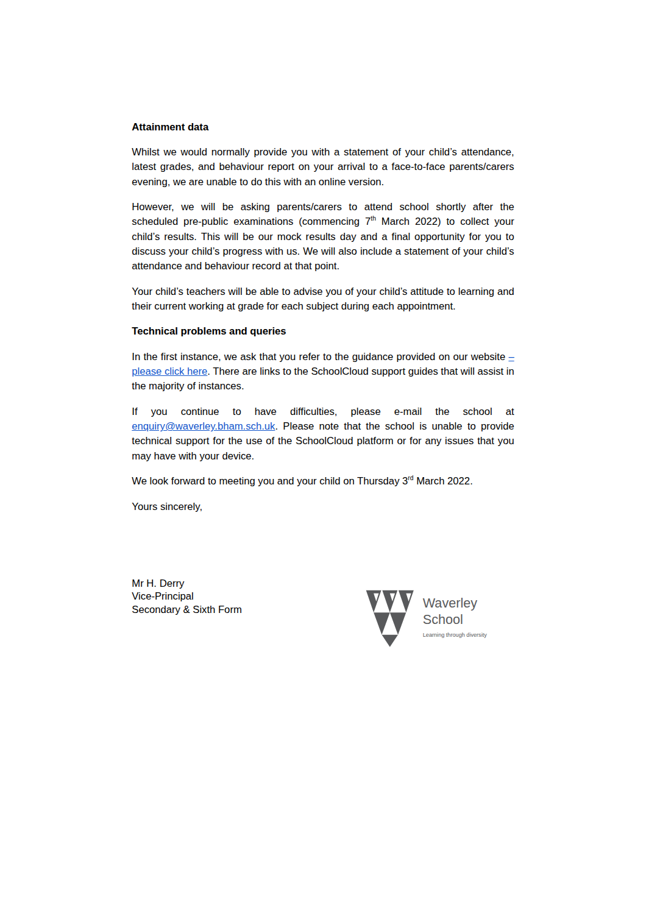Attainment data
Whilst we would normally provide you with a statement of your child’s attendance, latest grades, and behaviour report on your arrival to a face-to-face parents/carers evening, we are unable to do this with an online version.
However, we will be asking parents/carers to attend school shortly after the scheduled pre-public examinations (commencing 7th March 2022) to collect your child’s results. This will be our mock results day and a final opportunity for you to discuss your child’s progress with us. We will also include a statement of your child’s attendance and behaviour record at that point.
Your child’s teachers will be able to advise you of your child’s attitude to learning and their current working at grade for each subject during each appointment.
Technical problems and queries
In the first instance, we ask that you refer to the guidance provided on our website – please click here. There are links to the SchoolCloud support guides that will assist in the majority of instances.
If you continue to have difficulties, please e-mail the school at enquiry@waverley.bham.sch.uk. Please note that the school is unable to provide technical support for the use of the SchoolCloud platform or for any issues that you may have with your device.
We look forward to meeting you and your child on Thursday 3rd March 2022.
Yours sincerely,
Mr H. Derry
Vice-Principal
Secondary & Sixth Form
Waverley School Learning through diversity